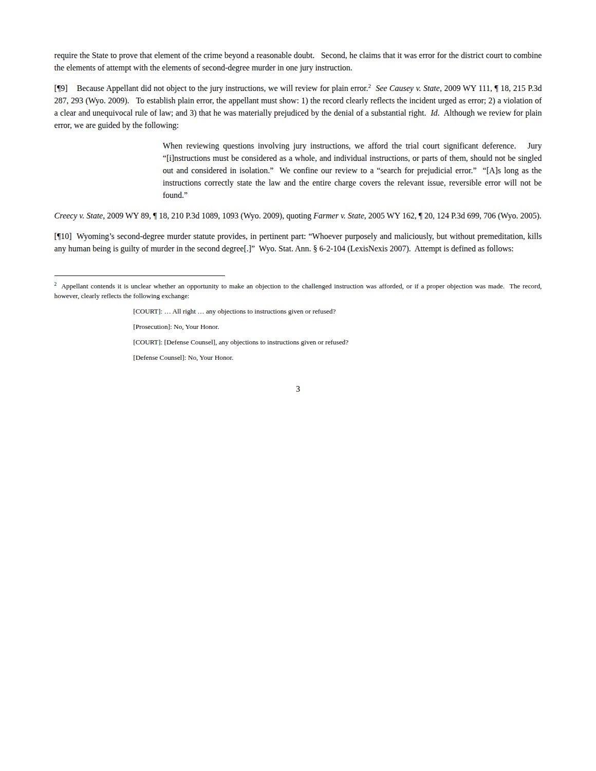require the State to prove that element of the crime beyond a reasonable doubt. Second, he claims that it was error for the district court to combine the elements of attempt with the elements of second-degree murder in one jury instruction.
[¶9] Because Appellant did not object to the jury instructions, we will review for plain error.2 See Causey v. State, 2009 WY 111, ¶ 18, 215 P.3d 287, 293 (Wyo. 2009). To establish plain error, the appellant must show: 1) the record clearly reflects the incident urged as error; 2) a violation of a clear and unequivocal rule of law; and 3) that he was materially prejudiced by the denial of a substantial right. Id. Although we review for plain error, we are guided by the following:
When reviewing questions involving jury instructions, we afford the trial court significant deference. Jury “[i]nstructions must be considered as a whole, and individual instructions, or parts of them, should not be singled out and considered in isolation.” We confine our review to a “search for prejudicial error.” “[A]s long as the instructions correctly state the law and the entire charge covers the relevant issue, reversible error will not be found.”
Creecy v. State, 2009 WY 89, ¶ 18, 210 P.3d 1089, 1093 (Wyo. 2009), quoting Farmer v. State, 2005 WY 162, ¶ 20, 124 P.3d 699, 706 (Wyo. 2005).
[¶10] Wyoming’s second-degree murder statute provides, in pertinent part: “Whoever purposely and maliciously, but without premeditation, kills any human being is guilty of murder in the second degree[.]” Wyo. Stat. Ann. § 6-2-104 (LexisNexis 2007). Attempt is defined as follows:
2 Appellant contends it is unclear whether an opportunity to make an objection to the challenged instruction was afforded, or if a proper objection was made. The record, however, clearly reflects the following exchange:
[COURT]: … All right … any objections to instructions given or refused?
[Prosecution]: No, Your Honor.
[COURT]: [Defense Counsel], any objections to instructions given or refused?
[Defense Counsel]: No, Your Honor.
3